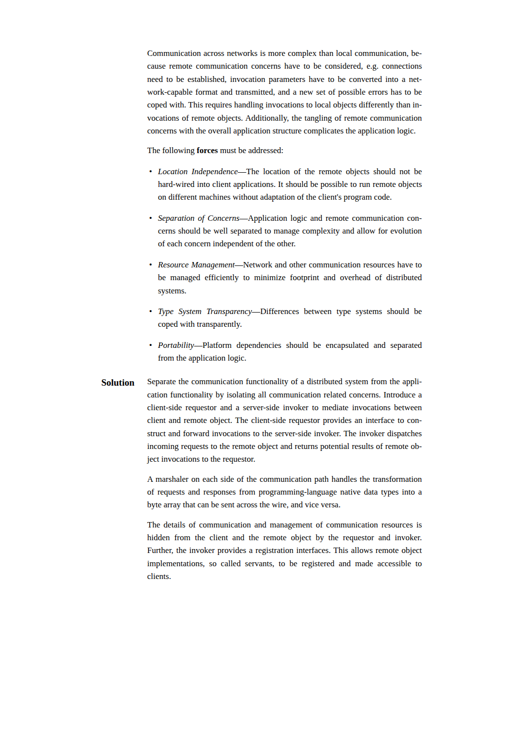Communication across networks is more complex than local communication, because remote communication concerns have to be considered, e.g. connections need to be established, invocation parameters have to be converted into a network-capable format and transmitted, and a new set of possible errors has to be coped with. This requires handling invocations to local objects differently than invocations of remote objects. Additionally, the tangling of remote communication concerns with the overall application structure complicates the application logic.
The following forces must be addressed:
Location Independence—The location of the remote objects should not be hard-wired into client applications. It should be possible to run remote objects on different machines without adaptation of the client's program code.
Separation of Concerns—Application logic and remote communication concerns should be well separated to manage complexity and allow for evolution of each concern independent of the other.
Resource Management—Network and other communication resources have to be managed efficiently to minimize footprint and overhead of distributed systems.
Type System Transparency—Differences between type systems should be coped with transparently.
Portability—Platform dependencies should be encapsulated and separated from the application logic.
Solution
Separate the communication functionality of a distributed system from the application functionality by isolating all communication related concerns. Introduce a client-side requestor and a server-side invoker to mediate invocations between client and remote object. The client-side requestor provides an interface to construct and forward invocations to the server-side invoker. The invoker dispatches incoming requests to the remote object and returns potential results of remote object invocations to the requestor.
A marshaler on each side of the communication path handles the transformation of requests and responses from programming-language native data types into a byte array that can be sent across the wire, and vice versa.
The details of communication and management of communication resources is hidden from the client and the remote object by the requestor and invoker. Further, the invoker provides a registration interfaces. This allows remote object implementations, so called servants, to be registered and made accessible to clients.